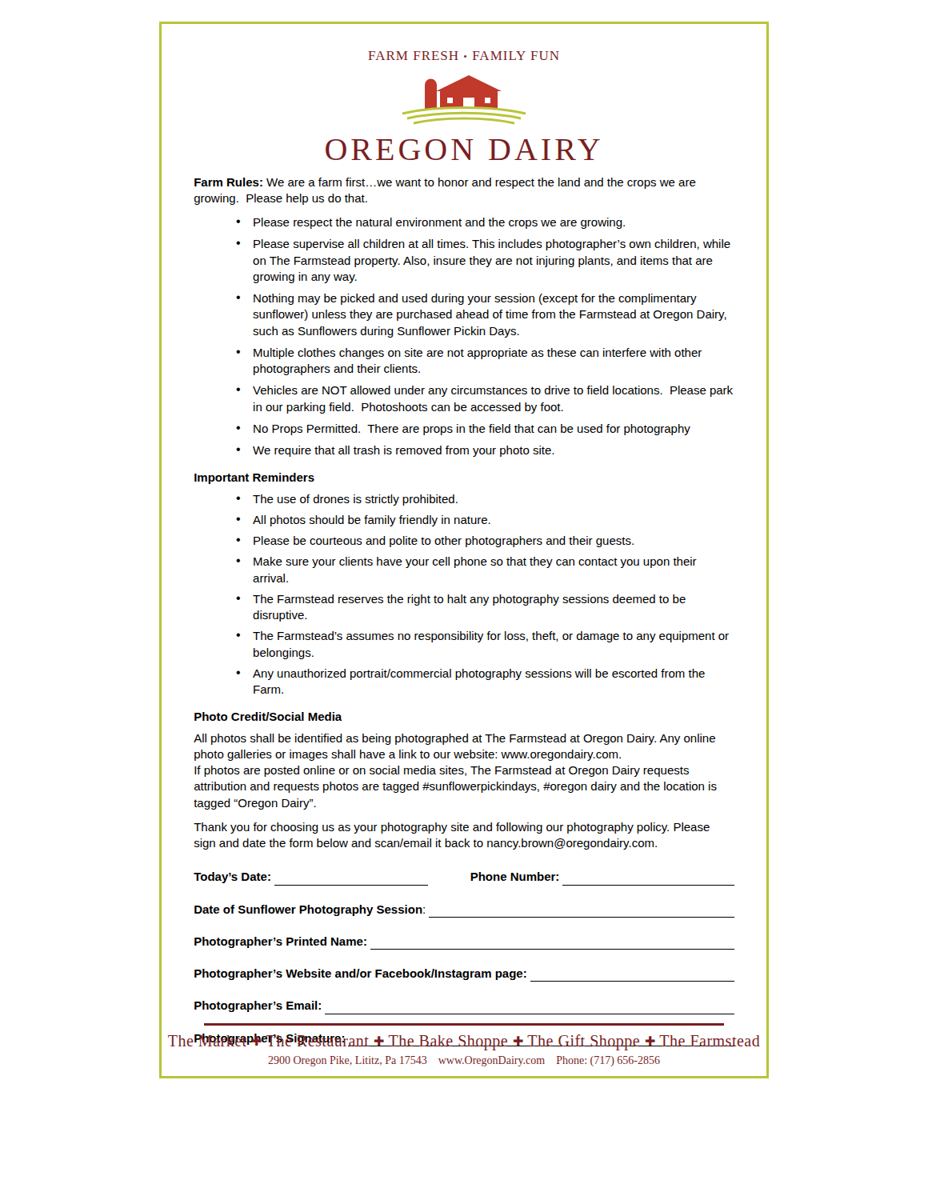FARM FRESH • FAMILY FUN
OREGON DAIRY
Farm Rules: We are a farm first…we want to honor and respect the land and the crops we are growing. Please help us do that.
Please respect the natural environment and the crops we are growing.
Please supervise all children at all times. This includes photographer’s own children, while on The Farmstead property. Also, insure they are not injuring plants, and items that are growing in any way.
Nothing may be picked and used during your session (except for the complimentary sunflower) unless they are purchased ahead of time from the Farmstead at Oregon Dairy, such as Sunflowers during Sunflower Pickin Days.
Multiple clothes changes on site are not appropriate as these can interfere with other photographers and their clients.
Vehicles are NOT allowed under any circumstances to drive to field locations. Please park in our parking field. Photoshoots can be accessed by foot.
No Props Permitted. There are props in the field that can be used for photography
We require that all trash is removed from your photo site.
Important Reminders
The use of drones is strictly prohibited.
All photos should be family friendly in nature.
Please be courteous and polite to other photographers and their guests.
Make sure your clients have your cell phone so that they can contact you upon their arrival.
The Farmstead reserves the right to halt any photography sessions deemed to be disruptive.
The Farmstead’s assumes no responsibility for loss, theft, or damage to any equipment or belongings.
Any unauthorized portrait/commercial photography sessions will be escorted from the Farm.
Photo Credit/Social Media
All photos shall be identified as being photographed at The Farmstead at Oregon Dairy. Any online photo galleries or images shall have a link to our website: www.oregondairy.com.
If photos are posted online or on social media sites, The Farmstead at Oregon Dairy requests attribution and requests photos are tagged #sunflowerpickindays, #oregon dairy and the location is tagged “Oregon Dairy”.
Thank you for choosing us as your photography site and following our photography policy. Please sign and date the form below and scan/email it back to nancy.brown@oregondairy.com.
Today’s Date: Phone Number:
Date of Sunflower Photography Session:
Photographer’s Printed Name:
Photographer’s Website and/or Facebook/Instagram page:
Photographer’s Email:
Photographer’s Signature:
The Market ✚ The Restaurant ✚ The Bake Shoppe ✚ The Gift Shoppe ✚ The Farmstead
2900 Oregon Pike, Lititz, Pa 17543 www.OregonDairy.com Phone: (717) 656-2856